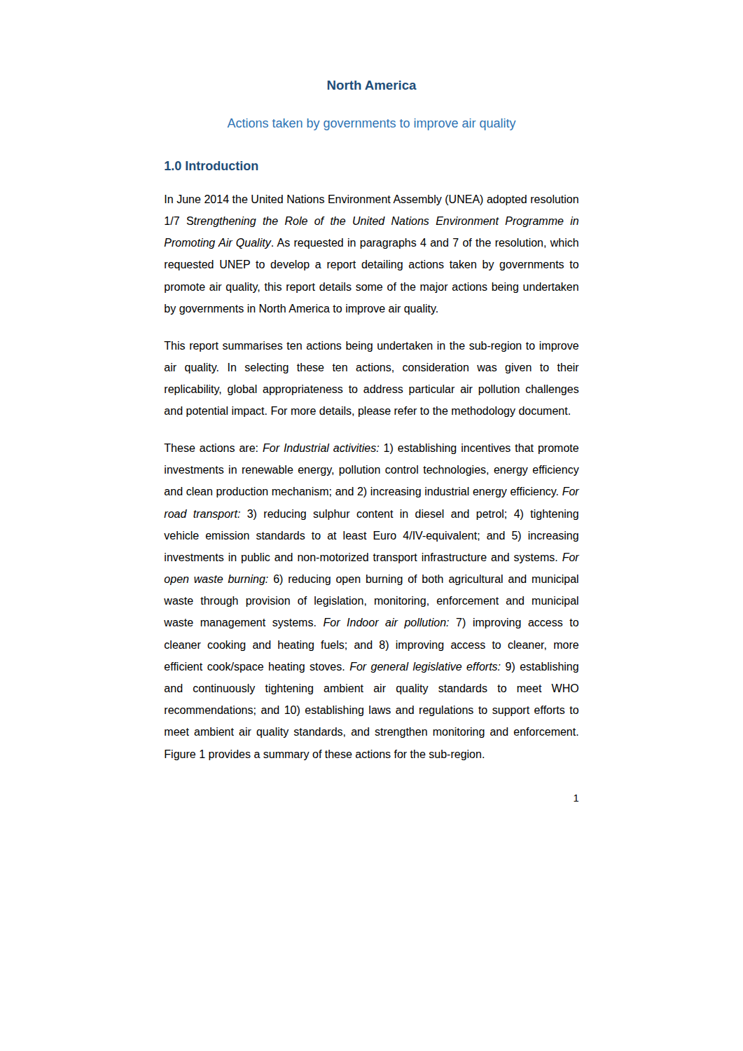North America
Actions taken by governments to improve air quality
1.0 Introduction
In June 2014 the United Nations Environment Assembly (UNEA) adopted resolution 1/7 Strengthening the Role of the United Nations Environment Programme in Promoting Air Quality. As requested in paragraphs 4 and 7 of the resolution, which requested UNEP to develop a report detailing actions taken by governments to promote air quality, this report details some of the major actions being undertaken by governments in North America to improve air quality.
This report summarises ten actions being undertaken in the sub-region to improve air quality. In selecting these ten actions, consideration was given to their replicability, global appropriateness to address particular air pollution challenges and potential impact. For more details, please refer to the methodology document.
These actions are: For Industrial activities: 1) establishing incentives that promote investments in renewable energy, pollution control technologies, energy efficiency and clean production mechanism; and 2) increasing industrial energy efficiency. For road transport: 3) reducing sulphur content in diesel and petrol; 4) tightening vehicle emission standards to at least Euro 4/IV-equivalent; and 5) increasing investments in public and non-motorized transport infrastructure and systems. For open waste burning: 6) reducing open burning of both agricultural and municipal waste through provision of legislation, monitoring, enforcement and municipal waste management systems. For Indoor air pollution: 7) improving access to cleaner cooking and heating fuels; and 8) improving access to cleaner, more efficient cook/space heating stoves. For general legislative efforts: 9) establishing and continuously tightening ambient air quality standards to meet WHO recommendations; and 10) establishing laws and regulations to support efforts to meet ambient air quality standards, and strengthen monitoring and enforcement. Figure 1 provides a summary of these actions for the sub-region.
1